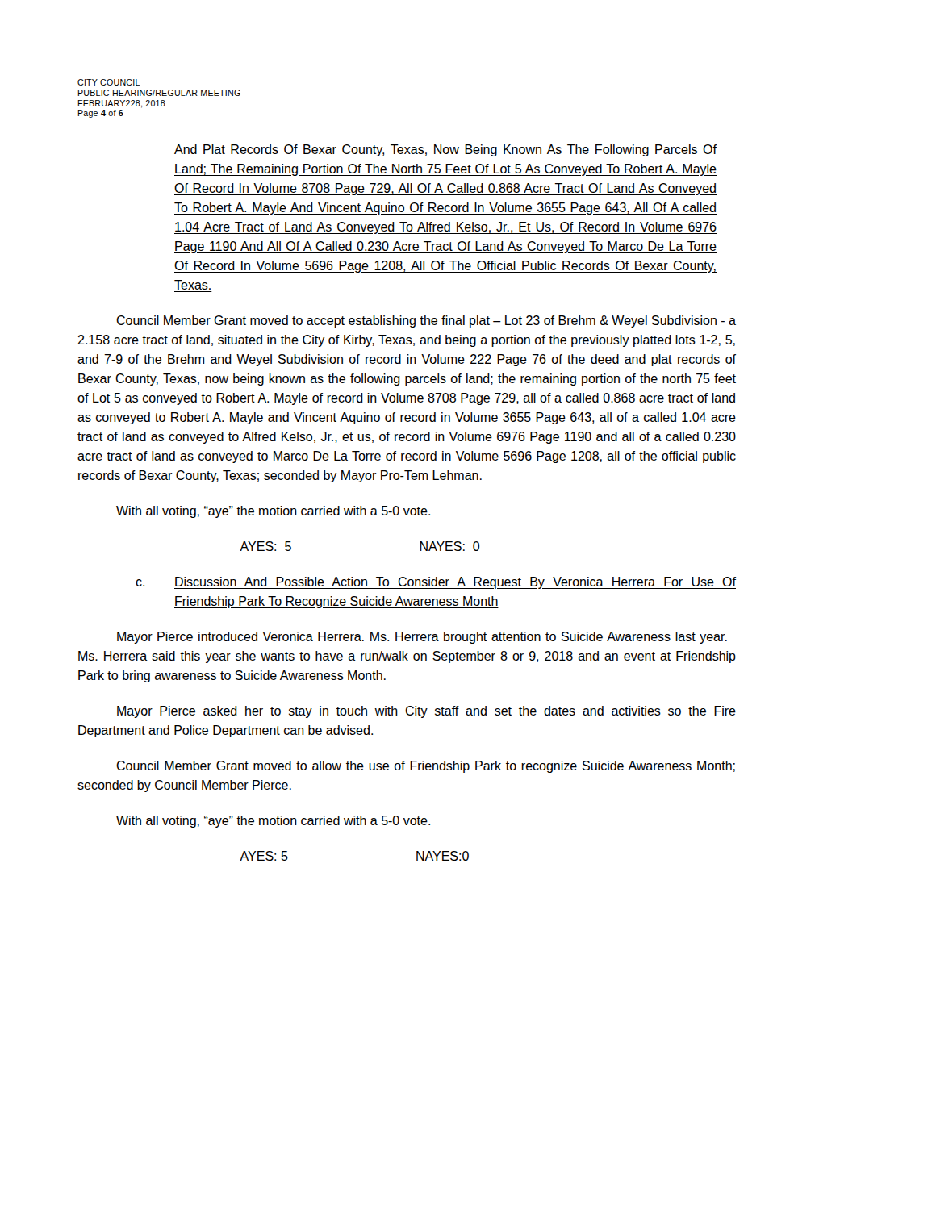CITY COUNCIL
PUBLIC HEARING/REGULAR MEETING
FEBRUARY228, 2018
Page 4 of 6
And Plat Records Of Bexar County, Texas, Now Being Known As The Following Parcels Of Land; The Remaining Portion Of The North 75 Feet Of Lot 5 As Conveyed To Robert A. Mayle Of Record In Volume 8708 Page 729, All Of A Called 0.868 Acre Tract Of Land As Conveyed To Robert A. Mayle And Vincent Aquino Of Record In Volume 3655 Page 643, All Of A called 1.04 Acre Tract of Land As Conveyed To Alfred Kelso, Jr., Et Us, Of Record In Volume 6976 Page 1190 And All Of A Called 0.230 Acre Tract Of Land As Conveyed To Marco De La Torre Of Record In Volume 5696 Page 1208, All Of The Official Public Records Of Bexar County, Texas.
Council Member Grant moved to accept establishing the final plat – Lot 23 of Brehm & Weyel Subdivision - a 2.158 acre tract of land, situated in the City of Kirby, Texas, and being a portion of the previously platted lots 1-2, 5, and 7-9 of the Brehm and Weyel Subdivision of record in Volume 222 Page 76 of the deed and plat records of Bexar County, Texas, now being known as the following parcels of land; the remaining portion of the north 75 feet of Lot 5 as conveyed to Robert A. Mayle of record in Volume 8708 Page 729, all of a called 0.868 acre tract of land as conveyed to Robert A. Mayle and Vincent Aquino of record in Volume 3655 Page 643, all of a called 1.04 acre tract of land as conveyed to Alfred Kelso, Jr., et us, of record in Volume 6976 Page 1190 and all of a called 0.230 acre tract of land as conveyed to Marco De La Torre of record in Volume 5696 Page 1208, all of the official public records of Bexar County, Texas; seconded by Mayor Pro-Tem Lehman.
With all voting, “aye” the motion carried with a 5-0 vote.
AYES: 5 NAYES: 0
c.
Discussion And Possible Action To Consider A Request By Veronica Herrera For Use Of Friendship Park To Recognize Suicide Awareness Month
Mayor Pierce introduced Veronica Herrera. Ms. Herrera brought attention to Suicide Awareness last year. Ms. Herrera said this year she wants to have a run/walk on September 8 or 9, 2018 and an event at Friendship Park to bring awareness to Suicide Awareness Month.
Mayor Pierce asked her to stay in touch with City staff and set the dates and activities so the Fire Department and Police Department can be advised.
Council Member Grant moved to allow the use of Friendship Park to recognize Suicide Awareness Month; seconded by Council Member Pierce.
With all voting, “aye” the motion carried with a 5-0 vote.
AYES: 5 NAYES:0